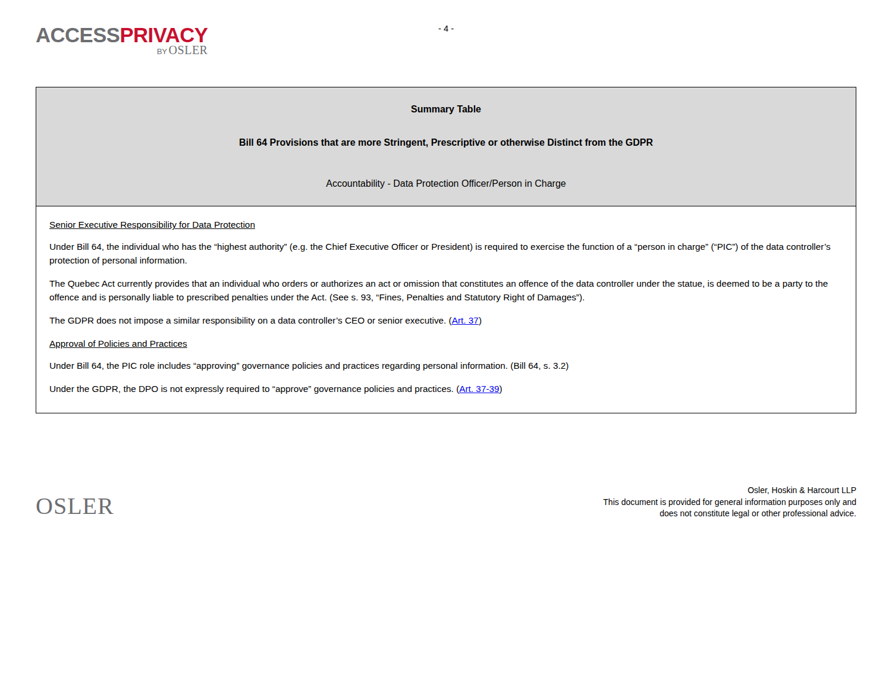ACCESS PRIVACY BY OSLER
- 4 -
| Summary Table Bill 64 Provisions that are more Stringent, Prescriptive or otherwise Distinct from the GDPR Accountability - Data Protection Officer/Person in Charge |
| --- |
| Senior Executive Responsibility for Data Protection Under Bill 64, the individual who has the “highest authority” (e.g. the Chief Executive Officer or President) is required to exercise the function of a “person in charge” (“PIC”) of the data controller’s protection of personal information. The Quebec Act currently provides that an individual who orders or authorizes an act or omission that constitutes an offence of the data controller under the statue, is deemed to be a party to the offence and is personally liable to prescribed penalties under the Act. (See s. 93, “Fines, Penalties and Statutory Right of Damages”). The GDPR does not impose a similar responsibility on a data controller’s CEO or senior executive. ( Art. 37 ) Approval of Policies and Practices Under Bill 64, the PIC role includes “approving” governance policies and practices regarding personal information. (Bill 64, s. 3.2) Under the GDPR, the DPO is not expressly required to “approve” governance policies and practices. ( Art. 37-39 ) |
OSLER
Osler, Hoskin & Harcourt LLP
This document is provided for general information purposes only and
does not constitute legal or other professional advice.